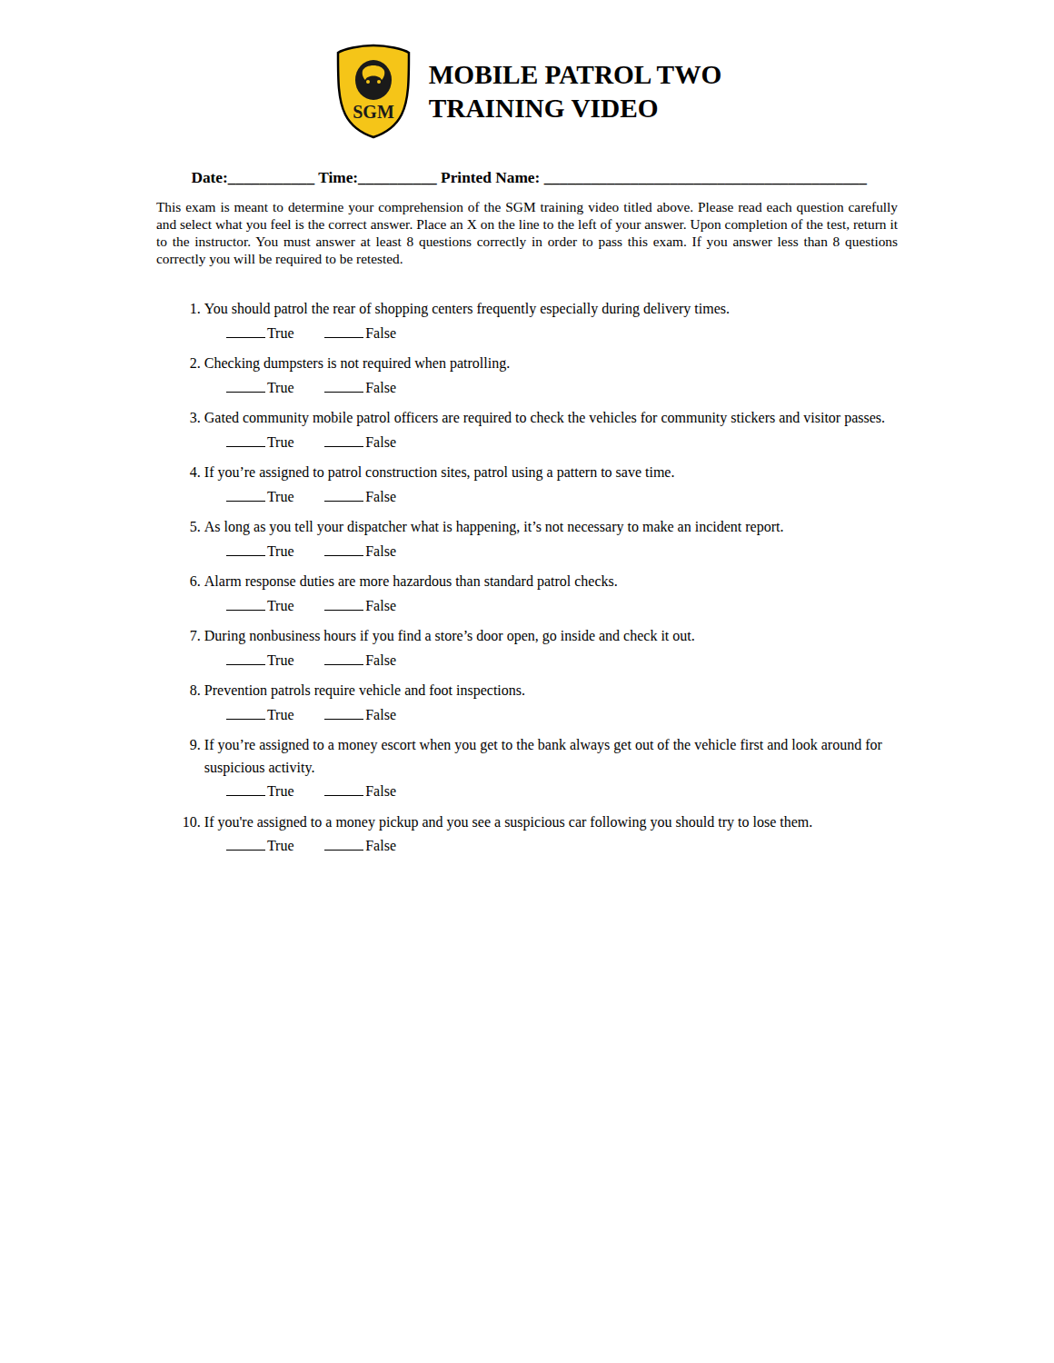SGM
MOBILE PATROL TWO
TRAINING VIDEO
Date:___________ Time:__________ Printed Name: _________________________________________
This exam is meant to determine your comprehension of the SGM training video titled above. Please read each question carefully and select what you feel is the correct answer. Place an X on the line to the left of your answer. Upon completion of the test, return it to the instructor. You must answer at least 8 questions correctly in order to pass this exam. If you answer less than 8 questions correctly you will be required to be retested.
You should patrol the rear of shopping centers frequently especially during delivery times.
True False
Checking dumpsters is not required when patrolling.
True False
Gated community mobile patrol officers are required to check the vehicles for community stickers and visitor passes.
True False
If you’re assigned to patrol construction sites, patrol using a pattern to save time.
True False
As long as you tell your dispatcher what is happening, it’s not necessary to make an incident report.
True False
Alarm response duties are more hazardous than standard patrol checks.
True False
During nonbusiness hours if you find a store’s door open, go inside and check it out.
True False
Prevention patrols require vehicle and foot inspections.
True False
If you’re assigned to a money escort when you get to the bank always get out of the vehicle first and look around for suspicious activity.
True False
If you're assigned to a money pickup and you see a suspicious car following you should try to lose them.
True False